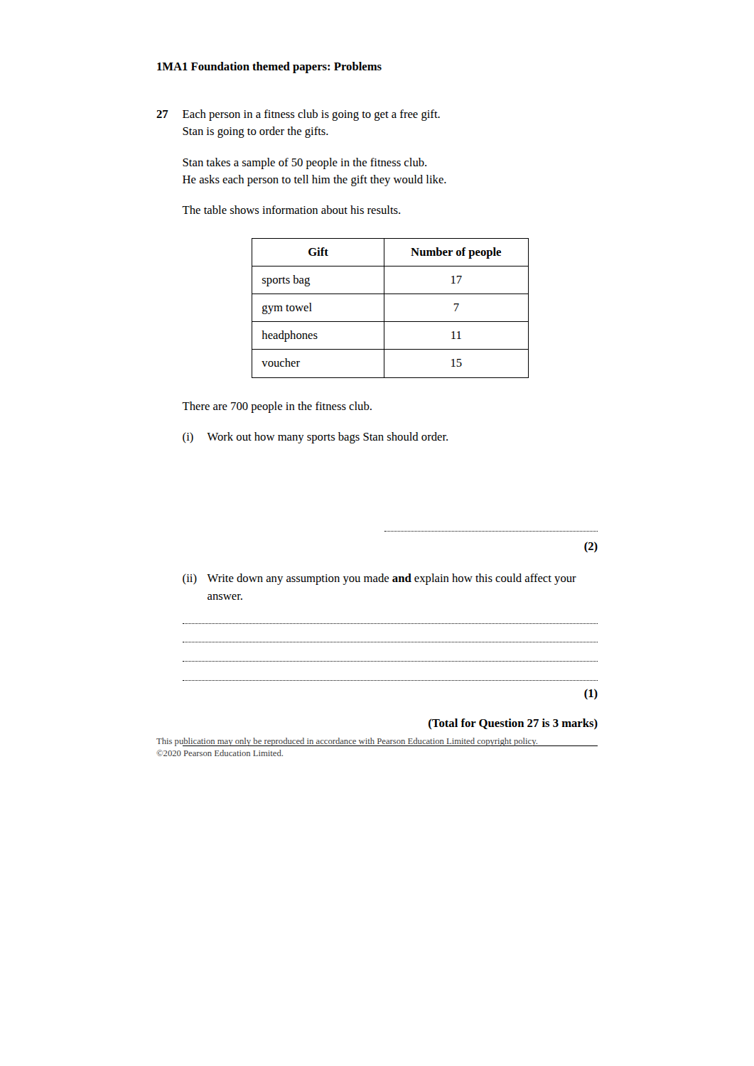1MA1 Foundation themed papers: Problems
27
Each person in a fitness club is going to get a free gift.
Stan is going to order the gifts.
Stan takes a sample of 50 people in the fitness club.
He asks each person to tell him the gift they would like.
The table shows information about his results.
| Gift | Number of people |
| --- | --- |
| sports bag | 17 |
| gym towel | 7 |
| headphones | 11 |
| voucher | 15 |
There are 700 people in the fitness club.
(i)
Work out how many sports bags Stan should order.
(2)
(ii)
Write down any assumption you made and explain how this could affect your answer.
(1)
(Total for Question 27 is 3 marks)
This publication may only be reproduced in accordance with Pearson Education Limited copyright policy.
©2020 Pearson Education Limited.